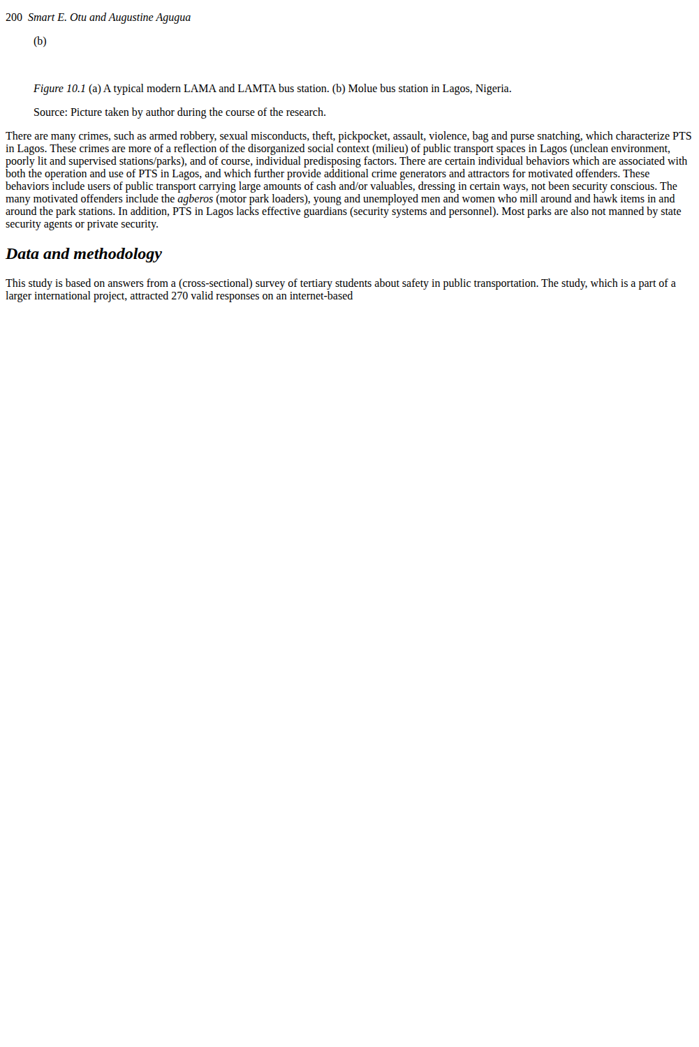200 Smart E. Otu and Augustine Agugua
(b)
Figure 10.1 (a) A typical modern LAMA and LAMTA bus station. (b) Molue bus station in Lagos, Nigeria.
Source: Picture taken by author during the course of the research.
There are many crimes, such as armed robbery, sexual misconducts, theft, pickpocket, assault, violence, bag and purse snatching, which characterize PTS in Lagos. These crimes are more of a reflection of the disorganized social context (milieu) of public transport spaces in Lagos (unclean environment, poorly lit and supervised stations/parks), and of course, individual predisposing factors. There are certain individual behaviors which are associated with both the operation and use of PTS in Lagos, and which further provide additional crime generators and attractors for motivated offenders. These behaviors include users of public transport carrying large amounts of cash and/or valuables, dressing in certain ways, not been security conscious. The many motivated offenders include the agberos (motor park loaders), young and unemployed men and women who mill around and hawk items in and around the park stations. In addition, PTS in Lagos lacks effective guardians (security systems and personnel). Most parks are also not manned by state security agents or private security.
Data and methodology
This study is based on answers from a (cross-sectional) survey of tertiary students about safety in public transportation. The study, which is a part of a larger international project, attracted 270 valid responses on an internet-based